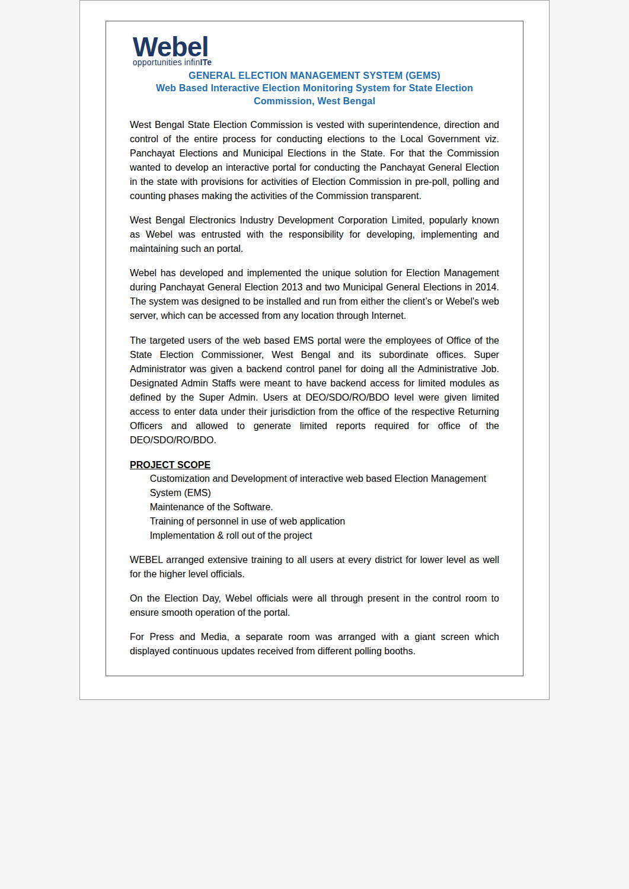Webel opportunities infinITe
GENERAL ELECTION MANAGEMENT SYSTEM (GEMS) Web Based Interactive Election Monitoring System for State Election Commission, West Bengal
West Bengal State Election Commission is vested with superintendence, direction and control of the entire process for conducting elections to the Local Government viz. Panchayat Elections and Municipal Elections in the State. For that the Commission wanted to develop an interactive portal for conducting the Panchayat General Election in the state with provisions for activities of Election Commission in pre-poll, polling and counting phases making the activities of the Commission transparent.
West Bengal Electronics Industry Development Corporation Limited, popularly known as Webel was entrusted with the responsibility for developing, implementing and maintaining such an portal.
Webel has developed and implemented the unique solution for Election Management during Panchayat General Election 2013 and two Municipal General Elections in 2014. The system was designed to be installed and run from either the client’s or Webel's web server, which can be accessed from any location through Internet.
The targeted users of the web based EMS portal were the employees of Office of the State Election Commissioner, West Bengal and its subordinate offices. Super Administrator was given a backend control panel for doing all the Administrative Job. Designated Admin Staffs were meant to have backend access for limited modules as defined by the Super Admin. Users at DEO/SDO/RO/BDO level were given limited access to enter data under their jurisdiction from the office of the respective Returning Officers and allowed to generate limited reports required for office of the DEO/SDO/RO/BDO.
PROJECT SCOPE
Customization and Development of interactive web based Election Management System (EMS)
Maintenance of the Software.
Training of personnel in use of web application
Implementation & roll out of the project
WEBEL arranged extensive training to all users at every district for lower level as well for the higher level officials.
On the Election Day, Webel officials were all through present in the control room to ensure smooth operation of the portal.
For Press and Media, a separate room was arranged with a giant screen which displayed continuous updates received from different polling booths.